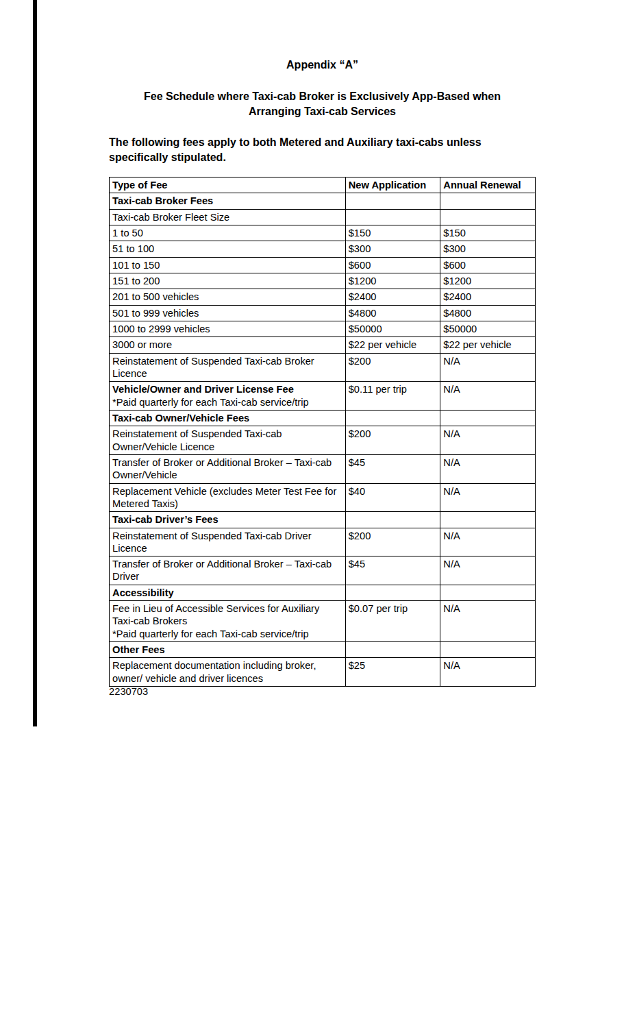Appendix “A”
Fee Schedule where Taxi-cab Broker is Exclusively App-Based when
Arranging Taxi-cab Services
The following fees apply to both Metered and Auxiliary taxi-cabs unless specifically stipulated.
| Type of Fee | New Application | Annual Renewal |
| --- | --- | --- |
| Taxi-cab Broker Fees | | |
| Taxi-cab Broker Fleet Size | | |
| 1 to 50 | $150 | $150 |
| 51 to 100 | $300 | $300 |
| 101 to 150 | $600 | $600 |
| 151 to 200 | $1200 | $1200 |
| 201 to 500 vehicles | $2400 | $2400 |
| 501 to 999 vehicles | $4800 | $4800 |
| 1000 to 2999 vehicles | $50000 | $50000 |
| 3000 or more | $22 per vehicle | $22 per vehicle |
| Reinstatement of Suspended Taxi-cab Broker Licence | $200 | N/A |
| Vehicle/Owner and Driver License Fee *Paid quarterly for each Taxi-cab service/trip | $0.11 per trip | N/A |
| Taxi-cab Owner/Vehicle Fees | | |
| Reinstatement of Suspended Taxi-cab Owner/Vehicle Licence | $200 | N/A |
| Transfer of Broker or Additional Broker – Taxi-cab Owner/Vehicle | $45 | N/A |
| Replacement Vehicle (excludes Meter Test Fee for Metered Taxis) | $40 | N/A |
| Taxi-cab Driver’s Fees | | |
| Reinstatement of Suspended Taxi-cab Driver Licence | $200 | N/A |
| Transfer of Broker or Additional Broker – Taxi-cab Driver | $45 | N/A |
| Accessibility | | |
| Fee in Lieu of Accessible Services for Auxiliary Taxi-cab Brokers *Paid quarterly for each Taxi-cab service/trip | $0.07 per trip | N/A |
| Other Fees | | |
| Replacement documentation including broker, owner/ vehicle and driver licences | $25 | N/A |
2230703